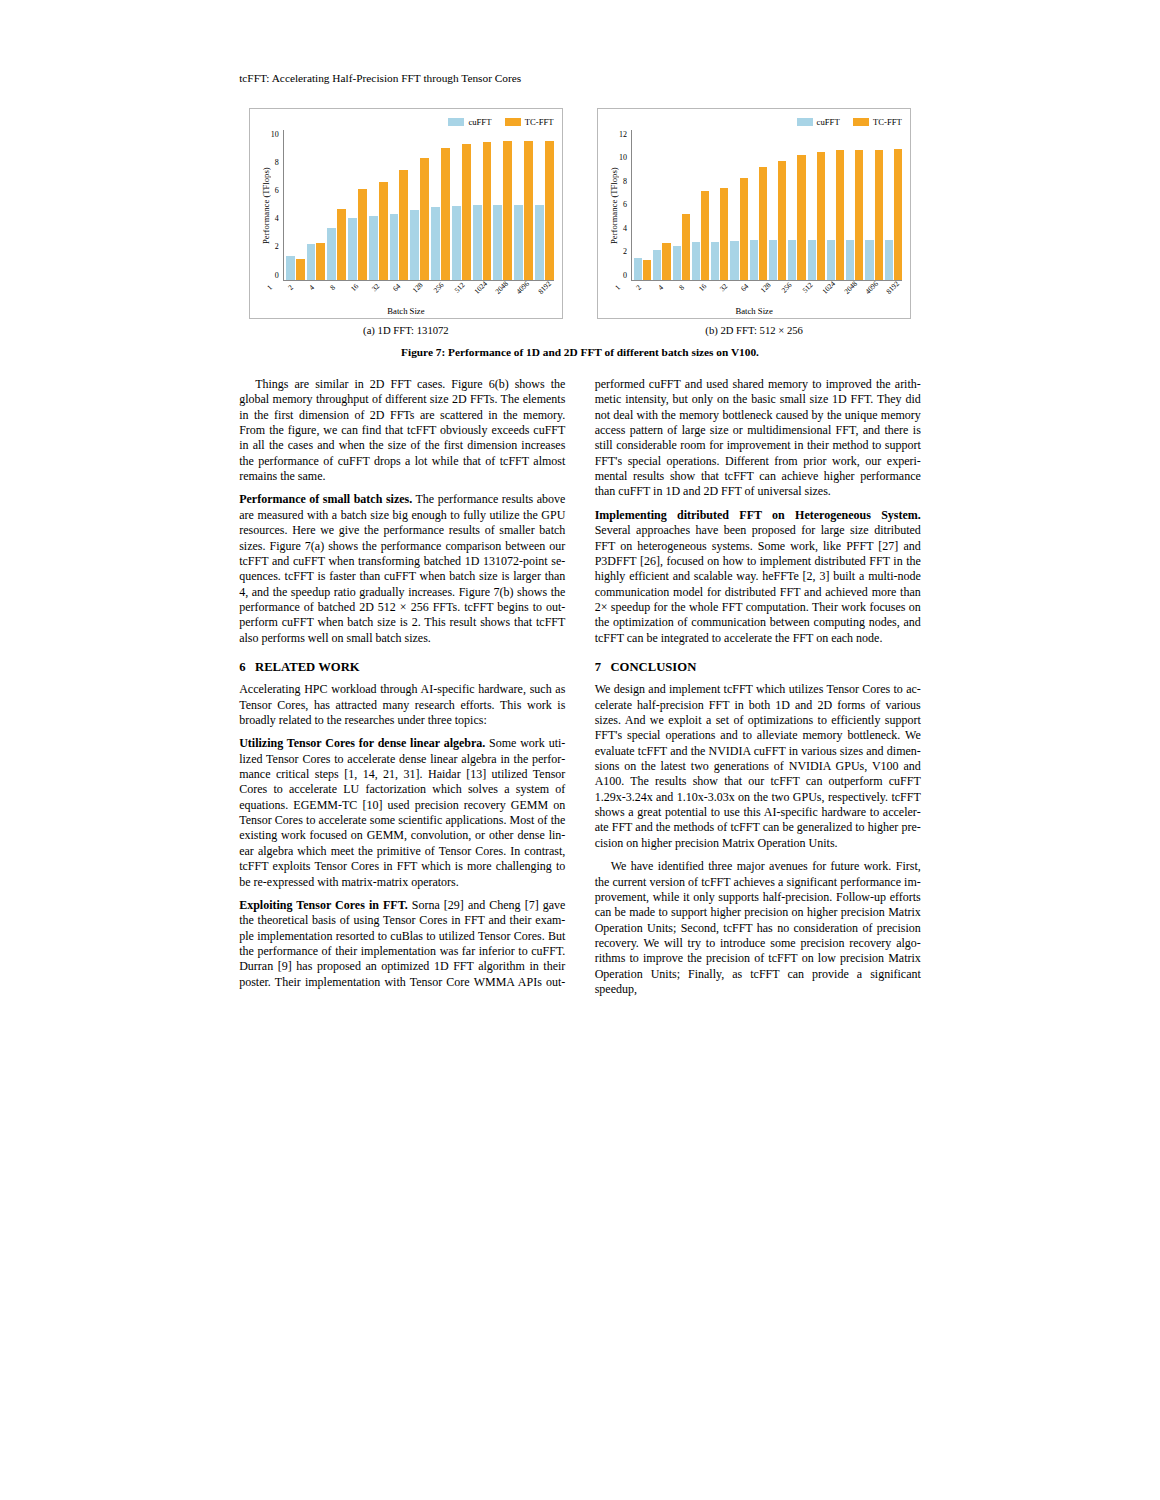tcFFT: Accelerating Half-Precision FFT through Tensor Cores
cuFFT TC-FFT
Performance (TFlops)
10
8
6
4
2
0
1248 163264128 25651210242048 40968192
Batch Size
(a) 1D FFT: 131072
cuFFT TC-FFT
Performance (TFlops)
12
10
8
6
4
2
0
1248 163264128 25651210242048 40968192
Batch Size
(b) 2D FFT: 512 × 256
Figure 7: Performance of 1D and 2D FFT of different batch sizes on V100.
Things are similar in 2D FFT cases. Figure 6(b) shows the global memory throughput of different size 2D FFTs. The elements in the first dimension of 2D FFTs are scattered in the memory. From the figure, we can find that tcFFT obviously exceeds cuFFT in all the cases and when the size of the first dimension increases the performance of cuFFT drops a lot while that of tcFFT almost remains the same.
Performance of small batch sizes. The performance results above are measured with a batch size big enough to fully utilize the GPU resources. Here we give the performance results of smaller batch sizes. Figure 7(a) shows the performance comparison between our tcFFT and cuFFT when transforming batched 1D 131072-point sequences. tcFFT is faster than cuFFT when batch size is larger than 4, and the speedup ratio gradually increases. Figure 7(b) shows the performance of batched 2D 512 × 256 FFTs. tcFFT begins to outperform cuFFT when batch size is 2. This result shows that tcFFT also performs well on small batch sizes.
6 RELATED WORK
Accelerating HPC workload through AI-specific hardware, such as Tensor Cores, has attracted many research efforts. This work is broadly related to the researches under three topics:
Utilizing Tensor Cores for dense linear algebra. Some work utilized Tensor Cores to accelerate dense linear algebra in the performance critical steps [1, 14, 21, 31]. Haidar [13] utilized Tensor Cores to accelerate LU factorization which solves a system of equations. EGEMM-TC [10] used precision recovery GEMM on Tensor Cores to accelerate some scientific applications. Most of the existing work focused on GEMM, convolution, or other dense linear algebra which meet the primitive of Tensor Cores. In contrast, tcFFT exploits Tensor Cores in FFT which is more challenging to be re-expressed with matrix-matrix operators.
Exploiting Tensor Cores in FFT. Sorna [29] and Cheng [7] gave the theoretical basis of using Tensor Cores in FFT and their example implementation resorted to cuBlas to utilized Tensor Cores. But the performance of their implementation was far inferior to cuFFT. Durran [9] has proposed an optimized 1D FFT algorithm in their poster. Their implementation with Tensor Core WMMA APIs outperformed cuFFT and used shared memory to improved the arithmetic intensity, but only on the basic small size 1D FFT. They did not deal with the memory bottleneck caused by the unique memory access pattern of large size or multidimensional FFT, and there is still considerable room for improvement in their method to support FFT's special operations. Different from prior work, our experimental results show that tcFFT can achieve higher performance than cuFFT in 1D and 2D FFT of universal sizes.
Implementing ditributed FFT on Heterogeneous System. Several approaches have been proposed for large size ditributed FFT on heterogeneous systems. Some work, like PFFT [27] and P3DFFT [26], focused on how to implement distributed FFT in the highly efficient and scalable way. heFFTe [2, 3] built a multi-node communication model for distributed FFT and achieved more than 2× speedup for the whole FFT computation. Their work focuses on the optimization of communication between computing nodes, and tcFFT can be integrated to accelerate the FFT on each node.
7 CONCLUSION
We design and implement tcFFT which utilizes Tensor Cores to accelerate half-precision FFT in both 1D and 2D forms of various sizes. And we exploit a set of optimizations to efficiently support FFT's special operations and to alleviate memory bottleneck. We evaluate tcFFT and the NVIDIA cuFFT in various sizes and dimensions on the latest two generations of NVIDIA GPUs, V100 and A100. The results show that our tcFFT can outperform cuFFT 1.29x-3.24x and 1.10x-3.03x on the two GPUs, respectively. tcFFT shows a great potential to use this AI-specific hardware to accelerate FFT and the methods of tcFFT can be generalized to higher precision on higher precision Matrix Operation Units.
We have identified three major avenues for future work. First, the current version of tcFFT achieves a significant performance improvement, while it only supports half-precision. Follow-up efforts can be made to support higher precision on higher precision Matrix Operation Units; Second, tcFFT has no consideration of precision recovery. We will try to introduce some precision recovery algorithms to improve the precision of tcFFT on low precision Matrix Operation Units; Finally, as tcFFT can provide a significant speedup,